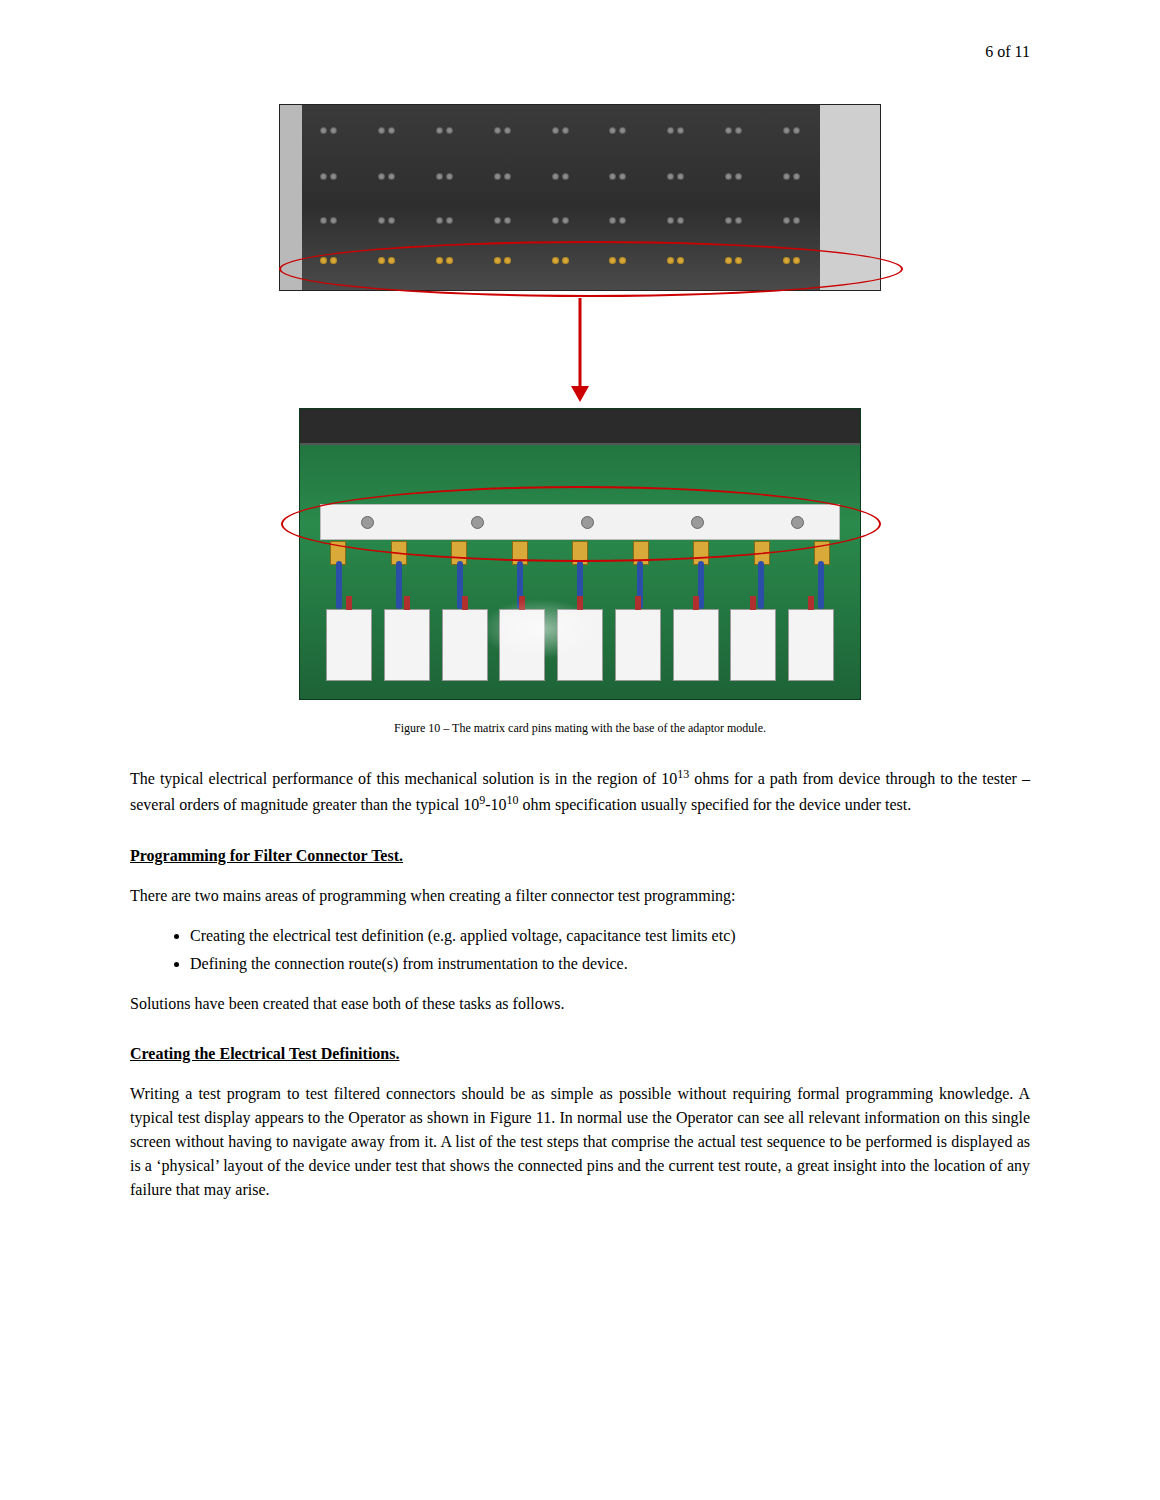6 of 11
Figure 10 – The matrix card pins mating with the base of the adaptor module.
The typical electrical performance of this mechanical solution is in the region of 1013 ohms for a path from device through to the tester – several orders of magnitude greater than the typical 109-1010 ohm specification usually specified for the device under test.
Programming for Filter Connector Test.
There are two mains areas of programming when creating a filter connector test programming:
Creating the electrical test definition (e.g. applied voltage, capacitance test limits etc)
Defining the connection route(s) from instrumentation to the device.
Solutions have been created that ease both of these tasks as follows.
Creating the Electrical Test Definitions.
Writing a test program to test filtered connectors should be as simple as possible without requiring formal programming knowledge. A typical test display appears to the Operator as shown in Figure 11. In normal use the Operator can see all relevant information on this single screen without having to navigate away from it. A list of the test steps that comprise the actual test sequence to be performed is displayed as is a ‘physical’ layout of the device under test that shows the connected pins and the current test route, a great insight into the location of any failure that may arise.